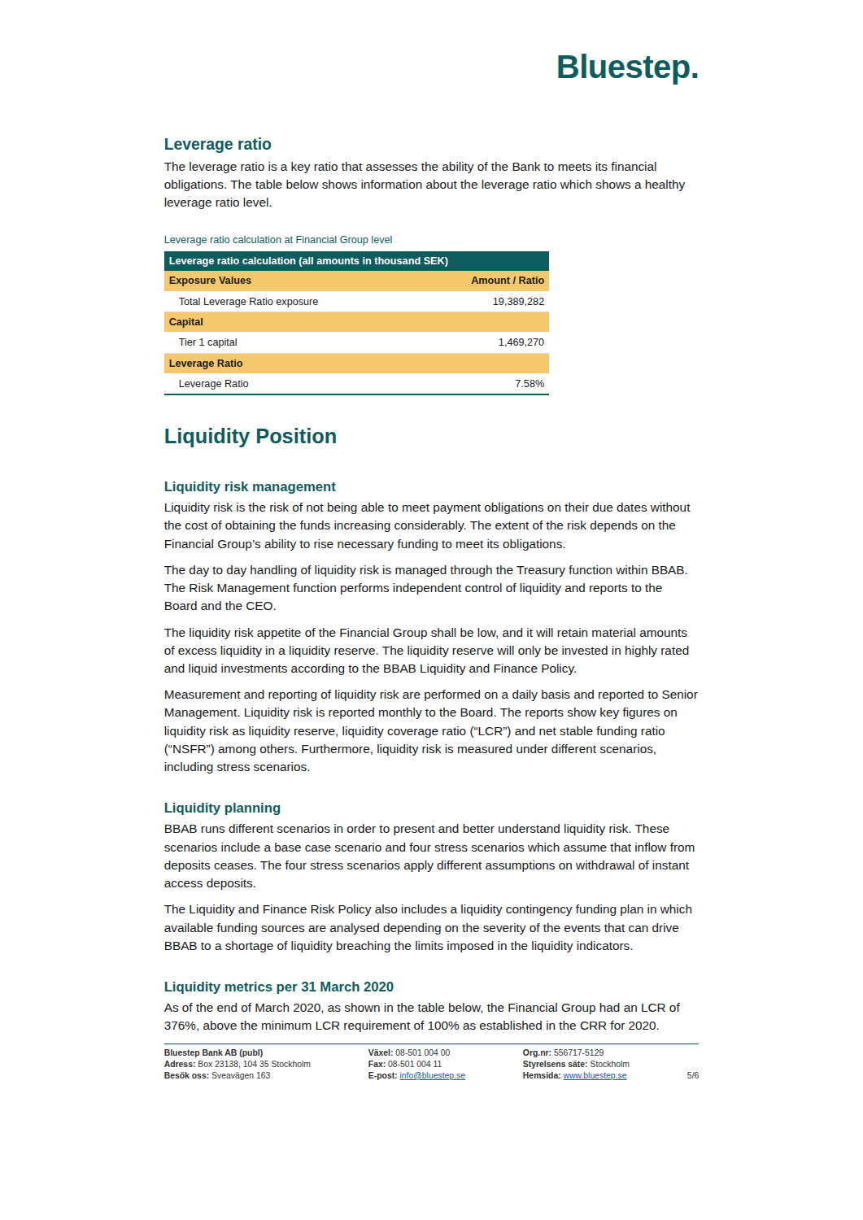Bluestep.
Leverage ratio
The leverage ratio is a key ratio that assesses the ability of the Bank to meets its financial obligations. The table below shows information about the leverage ratio which shows a healthy leverage ratio level.
Leverage ratio calculation at Financial Group level
| Leverage ratio calculation (all amounts in thousand SEK) |
| --- |
| Exposure Values | Amount / Ratio |
| Total Leverage Ratio exposure | 19,389,282 |
| Capital |
| Tier 1 capital | 1,469,270 |
| Leverage Ratio |
| Leverage Ratio | 7.58% |
Liquidity Position
Liquidity risk management
Liquidity risk is the risk of not being able to meet payment obligations on their due dates without the cost of obtaining the funds increasing considerably. The extent of the risk depends on the Financial Group’s ability to rise necessary funding to meet its obligations.
The day to day handling of liquidity risk is managed through the Treasury function within BBAB. The Risk Management function performs independent control of liquidity and reports to the Board and the CEO.
The liquidity risk appetite of the Financial Group shall be low, and it will retain material amounts of excess liquidity in a liquidity reserve. The liquidity reserve will only be invested in highly rated and liquid investments according to the BBAB Liquidity and Finance Policy.
Measurement and reporting of liquidity risk are performed on a daily basis and reported to Senior Management. Liquidity risk is reported monthly to the Board. The reports show key figures on liquidity risk as liquidity reserve, liquidity coverage ratio (“LCR”) and net stable funding ratio (“NSFR”) among others. Furthermore, liquidity risk is measured under different scenarios, including stress scenarios.
Liquidity planning
BBAB runs different scenarios in order to present and better understand liquidity risk. These scenarios include a base case scenario and four stress scenarios which assume that inflow from deposits ceases. The four stress scenarios apply different assumptions on withdrawal of instant access deposits.
The Liquidity and Finance Risk Policy also includes a liquidity contingency funding plan in which available funding sources are analysed depending on the severity of the events that can drive BBAB to a shortage of liquidity breaching the limits imposed in the liquidity indicators.
Liquidity metrics per 31 March 2020
As of the end of March 2020, as shown in the table below, the Financial Group had an LCR of 376%, above the minimum LCR requirement of 100% as established in the CRR for 2020.
Bluestep Bank AB (publ)
Adress: Box 23138, 104 35 Stockholm
Besök oss: Sveavägen 163
Växel: 08-501 004 00
Fax: 08-501 004 11
E-post: info@bluestep.se
Org.nr: 556717-5129
Styrelsens säte: Stockholm
Hemsida: www.bluestep.se
5/6